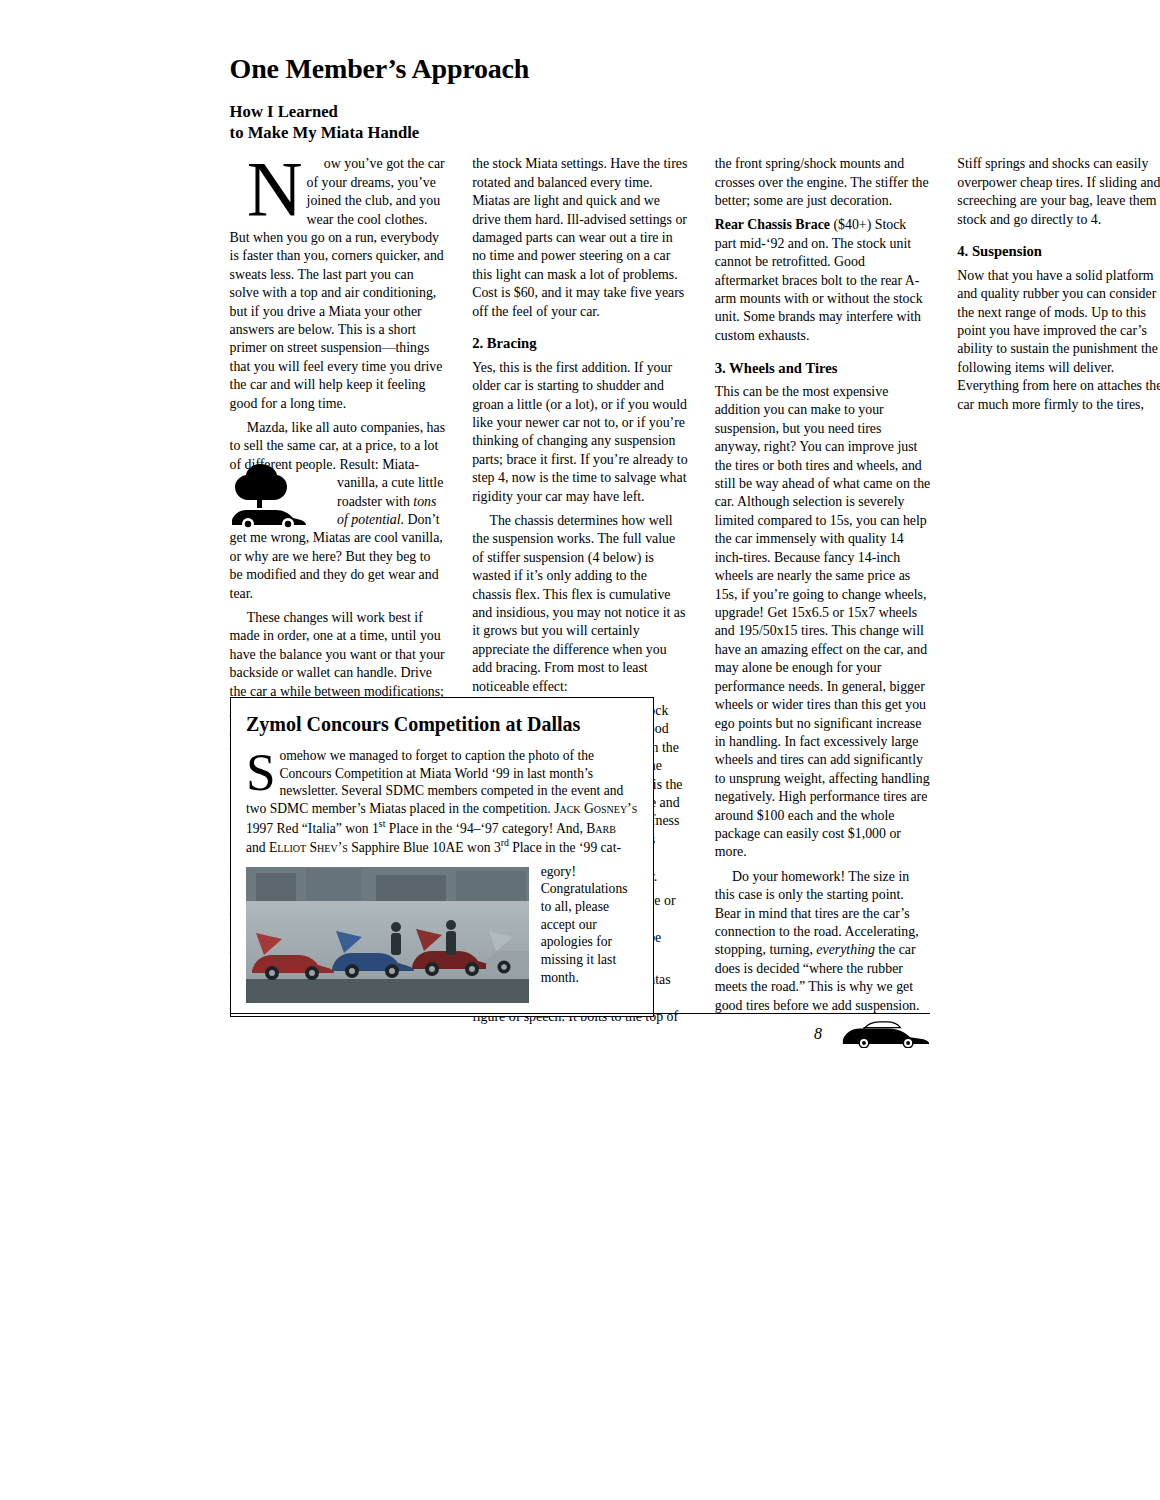One Member’s Approach
How I Learned
to Make My Miata Handle
Now you’ve got the car of your dreams, you’ve joined the club, and you wear the cool clothes. But when you go on a run, everybody is faster than you, corners quicker, and sweats less. The last part you can solve with a top and air conditioning, but if you drive a Miata your other answers are below. This is a short primer on street suspension—things that you will feel every time you drive the car and will help keep it feeling good for a long time.
Mazda, like all auto companies, has to sell the same car, at a price, to a lot of different people. Result: Miata-vanilla, a cute little roadster with tons of potential. Don’t get me wrong, Miatas are cool vanilla, or why are we here? But they beg to be modified and they do get wear and tear.
These changes will work best if made in order, one at a time, until you have the balance you want or that your backside or wallet can handle. Drive the car a while between modifications; you may find that balance earlier than you thought. You can stop at any point and have all of the improvement up to there. We’ll start cheap and simple and move up. Prices are very approximate.
1. Four Wheel Alignment
Repeat after me, all four wheels! Even if you drive and enjoy your Miata stock, this is a must. K&S Tire has the machine, the expertise, and the club discount if you end up needing parts. Do this on a regular schedule; alignments can last from your first pothole or curbie up to several thousand miles. Unless you’re solving a specific problem (see 4 below) use the stock Miata settings. Have the tires rotated and balanced every time. Miatas are light and quick and we drive them hard. Ill-advised settings or damaged parts can wear out a tire in no time and power steering on a car this light can mask a lot of problems. Cost is $60, and it may take five years off the feel of your car.
2. Bracing
Yes, this is the first addition. If your older car is starting to shudder and groan a little (or a lot), or if you would like your newer car not to, or if you’re thinking of changing any suspension parts; brace it first. If you’re already to step 4, now is the time to salvage what rigidity your car may have left.
The chassis determines how well the suspension works. The full value of stiffer suspension (4 below) is wasted if it’s only adding to the chassis flex. This flex is cumulative and insidious, you may not notice it as it grows but you will certainly appreciate the difference when you add bracing. From most to least noticeable effect:
Front Chassis Brace ($40+) Stock part ‘94 and on. However, the good after-market models bolt between the A-arm mounts with or without the stock unit. The front suspension is the source of most of the shake rattle and roll in the entire car. Chassis stiffness added (or recovered) here affects steering, ride, handling, and the overall tight feel of the entire car.
Roll Bar ($300+) A cockpit brace or style bar instead will also help (free/$$$). The stock brace can be easily retrofitted to pre-‘94 cars.
Strut Tower Brace ($100+) Miatas do not have strut towers, that’s a figure of speech. It bolts to the top of the front spring/shock mounts and crosses over the engine. The stiffer the better; some are just decoration.
Rear Chassis Brace ($40+) Stock part mid-‘92 and on. The stock unit cannot be retrofitted. Good aftermarket braces bolt to the rear A-arm mounts with or without the stock unit. Some brands may interfere with custom exhausts.
3. Wheels and Tires
This can be the most expensive addition you can make to your suspension, but you need tires anyway, right? You can improve just the tires or both tires and wheels, and still be way ahead of what came on the car. Although selection is severely limited compared to 15s, you can help the car immensely with quality 14 inch-tires. Because fancy 14-inch wheels are nearly the same price as 15s, if you’re going to change wheels, upgrade! Get 15x6.5 or 15x7 wheels and 195/50x15 tires. This change will have an amazing effect on the car, and may alone be enough for your performance needs. In general, bigger wheels or wider tires than this get you ego points but no significant increase in handling. In fact excessively large wheels and tires can add significantly to unsprung weight, affecting handling negatively. High performance tires are around $100 each and the whole package can easily cost $1,000 or more.
Do your homework! The size in this case is only the starting point. Bear in mind that tires are the car’s connection to the road. Accelerating, stopping, turning, everything the car does is decided “where the rubber meets the road.” This is why we get good tires before we add suspension. Stiff springs and shocks can easily overpower cheap tires. If sliding and screeching are your bag, leave them stock and go directly to 4.
4. Suspension
Now that you have a solid platform and quality rubber you can consider the next range of mods. Up to this point you have improved the car’s ability to sustain the punishment the following items will deliver. Everything from here on attaches the car much more firmly to the tires,
Zymol Concours Competition at Dallas
Somehow we managed to forget to caption the photo of the Concours Competition at Miata World ‘99 in last month’s newsletter. Several SDMC members competed in the event and two SDMC member’s Miatas placed in the competition. Jack Gosney’s 1997 Red “Italia” won 1st Place in the ‘94–‘97 category! And, Barb and Elliot Shev’s Sapphire Blue 10AE won 3rd Place in the ‘99 cat-
egory! Congratulations to all, please accept our apologies for missing it last month.
8